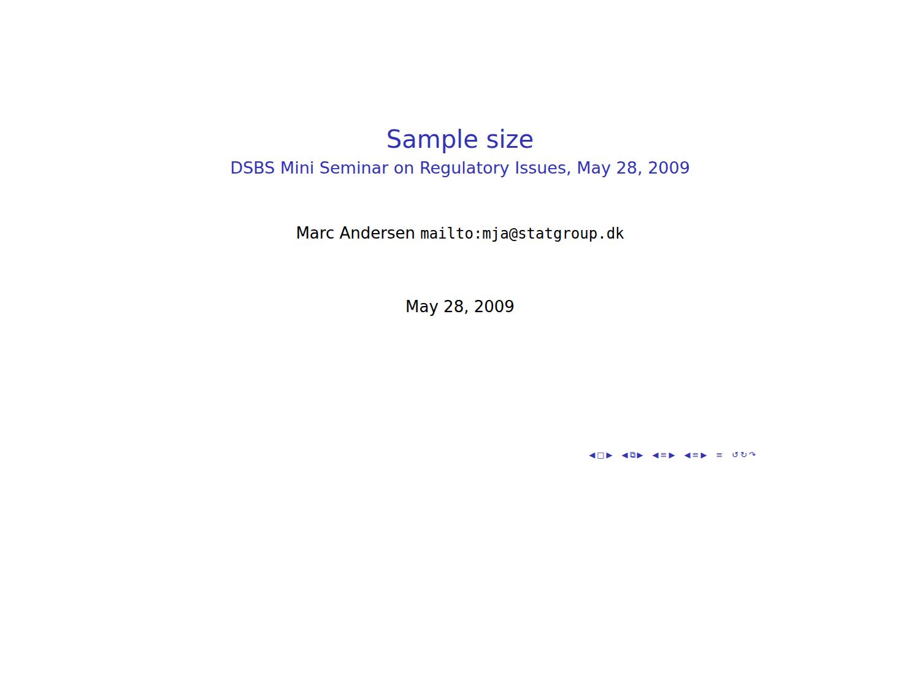Sample size
DSBS Mini Seminar on Regulatory Issues, May 28, 2009
Marc Andersen mailto:mja@statgroup.dk
May 28, 2009
◀□▶ ◀⧉▶ ◀≡▶ ◀≡▶ ≡ ↺↻↷